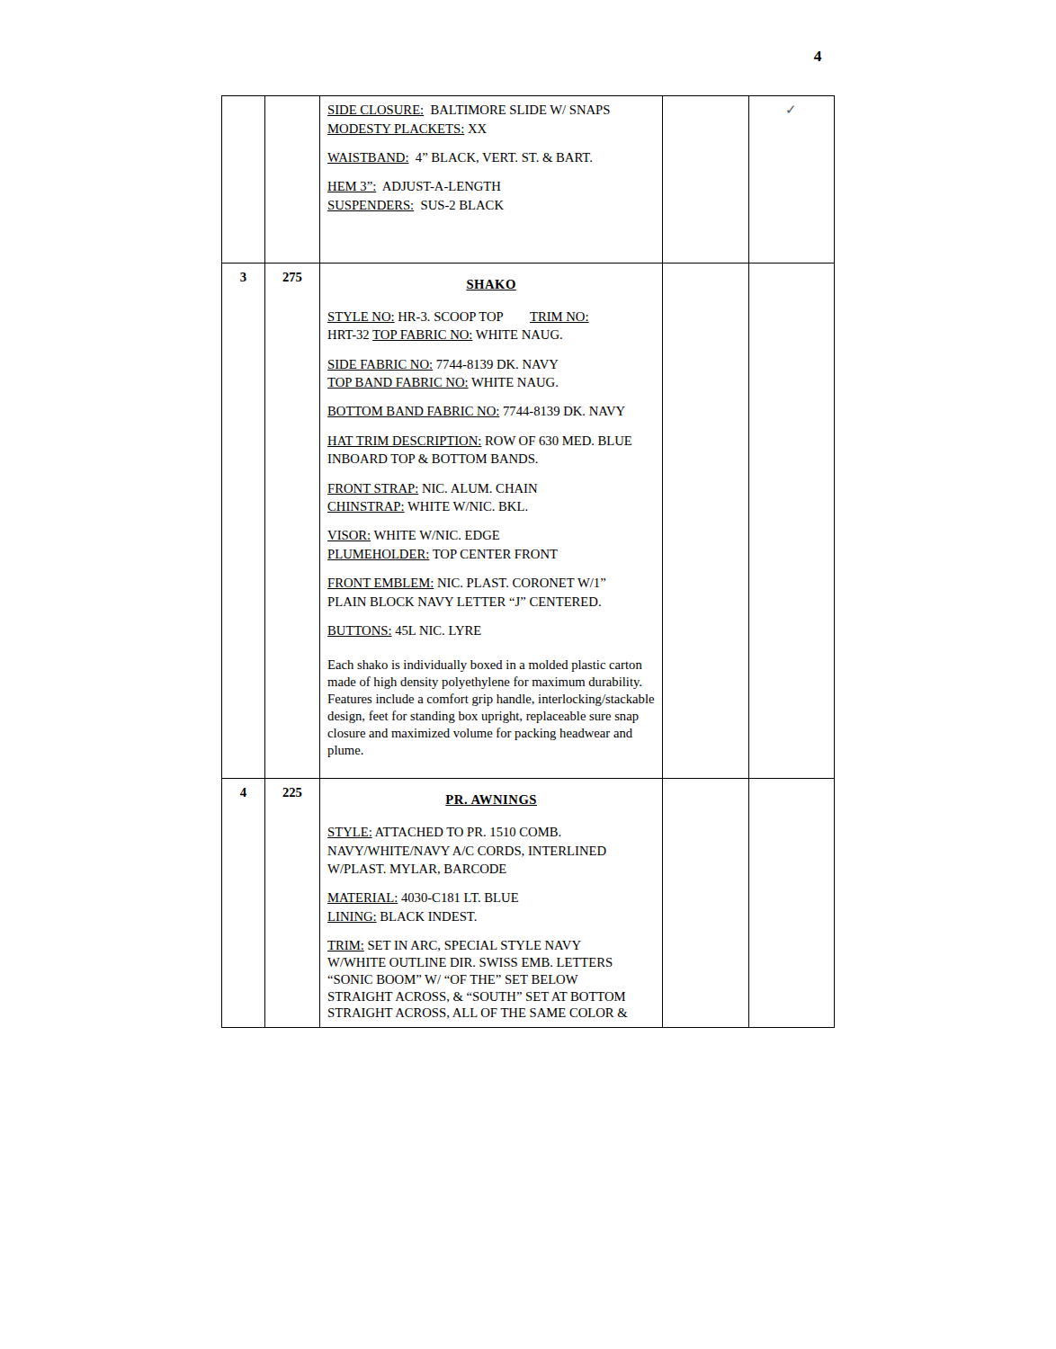4
| | | SIDE CLOSURE: BALTIMORE SLIDE W/ SNAPS MODESTY PLACKETS: XX WAISTBAND: 4” BLACK, VERT. ST. & BART. HEM 3”: ADJUST-A-LENGTH SUSPENDERS: SUS-2 BLACK | | ✓ |
| 3 | 275 | SHAKO STYLE NO: HR-3. SCOOP TOP TRIM NO: HRT-32 TOP FABRIC NO: WHITE NAUG. SIDE FABRIC NO: 7744-8139 DK. NAVY TOP BAND FABRIC NO: WHITE NAUG. BOTTOM BAND FABRIC NO: 7744-8139 DK. NAVY HAT TRIM DESCRIPTION: ROW OF 630 MED. BLUE INBOARD TOP & BOTTOM BANDS. FRONT STRAP: NIC. ALUM. CHAIN CHINSTRAP: WHITE W/NIC. BKL. VISOR: WHITE W/NIC. EDGE PLUMEHOLDER: TOP CENTER FRONT FRONT EMBLEM: NIC. PLAST. CORONET W/1” PLAIN BLOCK NAVY LETTER “J” CENTERED. BUTTONS: 45L NIC. LYRE Each shako is individually boxed in a molded plastic carton made of high density polyethylene for maximum durability. Features include a comfort grip handle, interlocking/stackable design, feet for standing box upright, replaceable sure snap closure and maximized volume for packing headwear and plume. | | |
| 4 | 225 | PR. AWNINGS STYLE: ATTACHED TO PR. 1510 COMB. NAVY/WHITE/NAVY A/C CORDS, INTERLINED W/PLAST. MYLAR, BARCODE MATERIAL: 4030-C181 LT. BLUE LINING: BLACK INDEST. TRIM: SET IN ARC, SPECIAL STYLE NAVY W/WHITE OUTLINE DIR. SWISS EMB. LETTERS “SONIC BOOM” W/ “OF THE” SET BELOW STRAIGHT ACROSS, & “SOUTH” SET AT BOTTOM STRAIGHT ACROSS, ALL OF THE SAME COLOR & | | |